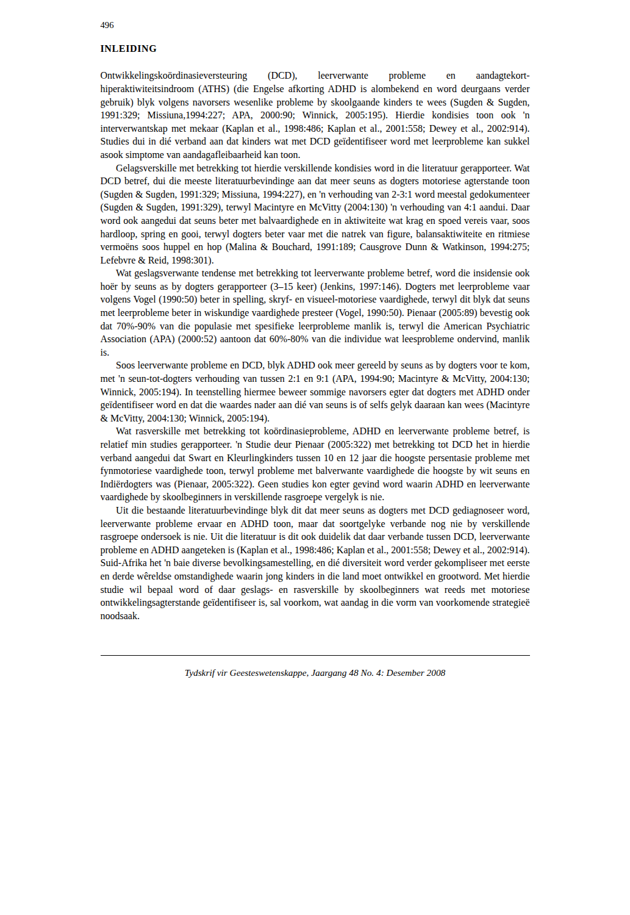496
INLEIDING
Ontwikkelingskoördinasieversteuring (DCD), leerverwante probleme en aandagtekort-hiperaktiwiteitsindroom (ATHS) (die Engelse afkorting ADHD is alombekend en word deurgaans verder gebruik) blyk volgens navorsers wesenlike probleme by skoolgaande kinders te wees (Sugden & Sugden, 1991:329; Missiuna,1994:227; APA, 2000:90; Winnick, 2005:195). Hierdie kondisies toon ook 'n interverwantskap met mekaar (Kaplan et al., 1998:486; Kaplan et al., 2001:558; Dewey et al., 2002:914). Studies dui in dié verband aan dat kinders wat met DCD geïdentifiseer word met leerprobleme kan sukkel asook simptome van aandagafleibaarheid kan toon.
Gelagsverskille met betrekking tot hierdie verskillende kondisies word in die literatuur gerapporteer. Wat DCD betref, dui die meeste literatuurbevindinge aan dat meer seuns as dogters motoriese agterstande toon (Sugden & Sugden, 1991:329; Missiuna, 1994:227), en 'n verhouding van 2-3:1 word meestal gedokumenteer (Sugden & Sugden, 1991:329), terwyl Macintyre en McVitty (2004:130) 'n verhouding van 4:1 aandui. Daar word ook aangedui dat seuns beter met balvaardighede en in aktiwiteite wat krag en spoed vereis vaar, soos hardloop, spring en gooi, terwyl dogters beter vaar met die natrek van figure, balansaktiwiteite en ritmiese vermoëns soos huppel en hop (Malina & Bouchard, 1991:189; Causgrove Dunn & Watkinson, 1994:275; Lefebvre & Reid, 1998:301).
Wat geslagsverwante tendense met betrekking tot leerverwante probleme betref, word die insidensie ook hoër by seuns as by dogters gerapporteer (3–15 keer) (Jenkins, 1997:146). Dogters met leerprobleme vaar volgens Vogel (1990:50) beter in spelling, skryf- en visueel-motoriese vaardighede, terwyl dit blyk dat seuns met leerprobleme beter in wiskundige vaardighede presteer (Vogel, 1990:50). Pienaar (2005:89) bevestig ook dat 70%-90% van die populasie met spesifieke leerprobleme manlik is, terwyl die American Psychiatric Association (APA) (2000:52) aantoon dat 60%-80% van die individue wat leesprobleme ondervind, manlik is.
Soos leerverwante probleme en DCD, blyk ADHD ook meer gereeld by seuns as by dogters voor te kom, met 'n seun-tot-dogters verhouding van tussen 2:1 en 9:1 (APA, 1994:90; Macintyre & McVitty, 2004:130; Winnick, 2005:194). In teenstelling hiermee beweer sommige navorsers egter dat dogters met ADHD onder geïdentifiseer word en dat die waardes nader aan dié van seuns is of selfs gelyk daaraan kan wees (Macintyre & McVitty, 2004:130; Winnick, 2005:194).
Wat rasverskille met betrekking tot koördinasieprobleme, ADHD en leerverwante probleme betref, is relatief min studies gerapporteer. 'n Studie deur Pienaar (2005:322) met betrekking tot DCD het in hierdie verband aangedui dat Swart en Kleurlingkinders tussen 10 en 12 jaar die hoogste persentasie probleme met fynmotoriese vaardighede toon, terwyl probleme met balverwante vaardighede die hoogste by wit seuns en Indiërdogters was (Pienaar, 2005:322). Geen studies kon egter gevind word waarin ADHD en leerverwante vaardighede by skoolbeginners in verskillende rasgroepe vergelyk is nie.
Uit die bestaande literatuurbevindinge blyk dit dat meer seuns as dogters met DCD gediagnoseer word, leerverwante probleme ervaar en ADHD toon, maar dat soortgelyke verbande nog nie by verskillende rasgroepe ondersoek is nie. Uit die literatuur is dit ook duidelik dat daar verbande tussen DCD, leerverwante probleme en ADHD aangeteken is (Kaplan et al., 1998:486; Kaplan et al., 2001:558; Dewey et al., 2002:914). Suid-Afrika het 'n baie diverse bevolkingsamestelling, en dié diversiteit word verder gekompliseer met eerste en derde wêreldse omstandighede waarin jong kinders in die land moet ontwikkel en grootword. Met hierdie studie wil bepaal word of daar geslags- en rasverskille by skoolbeginners wat reeds met motoriese ontwikkelingsagterstande geïdentifiseer is, sal voorkom, wat aandag in die vorm van voorkomende strategieë noodsaak.
Tydskrif vir Geesteswetenskappe, Jaargang 48 No. 4: Desember 2008